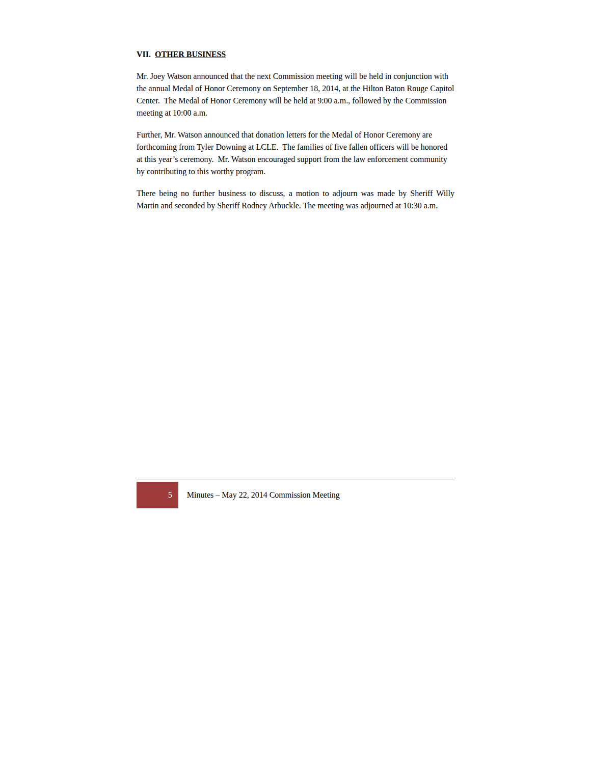VII. OTHER BUSINESS
Mr. Joey Watson announced that the next Commission meeting will be held in conjunction with the annual Medal of Honor Ceremony on September 18, 2014, at the Hilton Baton Rouge Capitol Center. The Medal of Honor Ceremony will be held at 9:00 a.m., followed by the Commission meeting at 10:00 a.m.
Further, Mr. Watson announced that donation letters for the Medal of Honor Ceremony are forthcoming from Tyler Downing at LCLE. The families of five fallen officers will be honored at this year’s ceremony. Mr. Watson encouraged support from the law enforcement community by contributing to this worthy program.
There being no further business to discuss, a motion to adjourn was made by Sheriff Willy Martin and seconded by Sheriff Rodney Arbuckle. The meeting was adjourned at 10:30 a.m.
5
Minutes – May 22, 2014 Commission Meeting